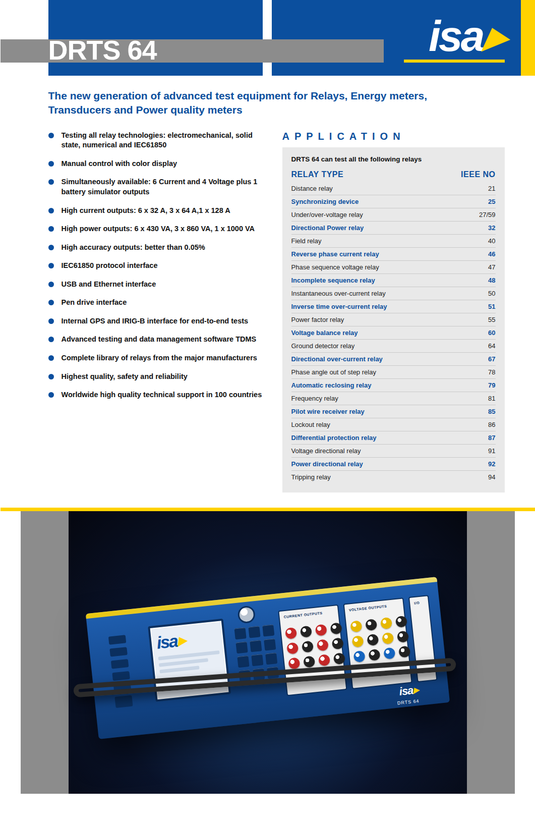isa▸
DRTS 64
The new generation of advanced test equipment for Relays, Energy meters,
Transducers and Power quality meters
Testing all relay technologies: electromechanical, solid state, numerical and IEC61850
Manual control with color display
Simultaneously available: 6 Current and 4 Voltage plus 1 battery simulator outputs
High current outputs: 6 x 32 A, 3 x 64 A,1 x 128 A
High power outputs: 6 x 430 VA, 3 x 860 VA, 1 x 1000 VA
High accuracy outputs: better than 0.05%
IEC61850 protocol interface
USB and Ethernet interface
Pen drive interface
Internal GPS and IRIG-B interface for end-to-end tests
Advanced testing and data management software TDMS
Complete library of relays from the major manufacturers
Highest quality, safety and reliability
Worldwide high quality technical support in 100 countries
APPLICATION
DRTS 64 can test all the following relays
| RELAY TYPE | IEEE NO |
| --- | --- |
| Distance relay | 21 |
| Synchronizing device | 25 |
| Under/over-voltage relay | 27/59 |
| Directional Power relay | 32 |
| Field relay | 40 |
| Reverse phase current relay | 46 |
| Phase sequence voltage relay | 47 |
| Incomplete sequence relay | 48 |
| Instantaneous over-current relay | 50 |
| Inverse time over-current relay | 51 |
| Power factor relay | 55 |
| Voltage balance relay | 60 |
| Ground detector relay | 64 |
| Directional over-current relay | 67 |
| Phase angle out of step relay | 78 |
| Automatic reclosing relay | 79 |
| Frequency relay | 81 |
| Pilot wire receiver relay | 85 |
| Lockout relay | 86 |
| Differential protection relay | 87 |
| Voltage directional relay | 91 |
| Power directional relay | 92 |
| Tripping relay | 94 |
isa▸
Current outputs
Voltage outputs
I/O
isa▸
DRTS 64